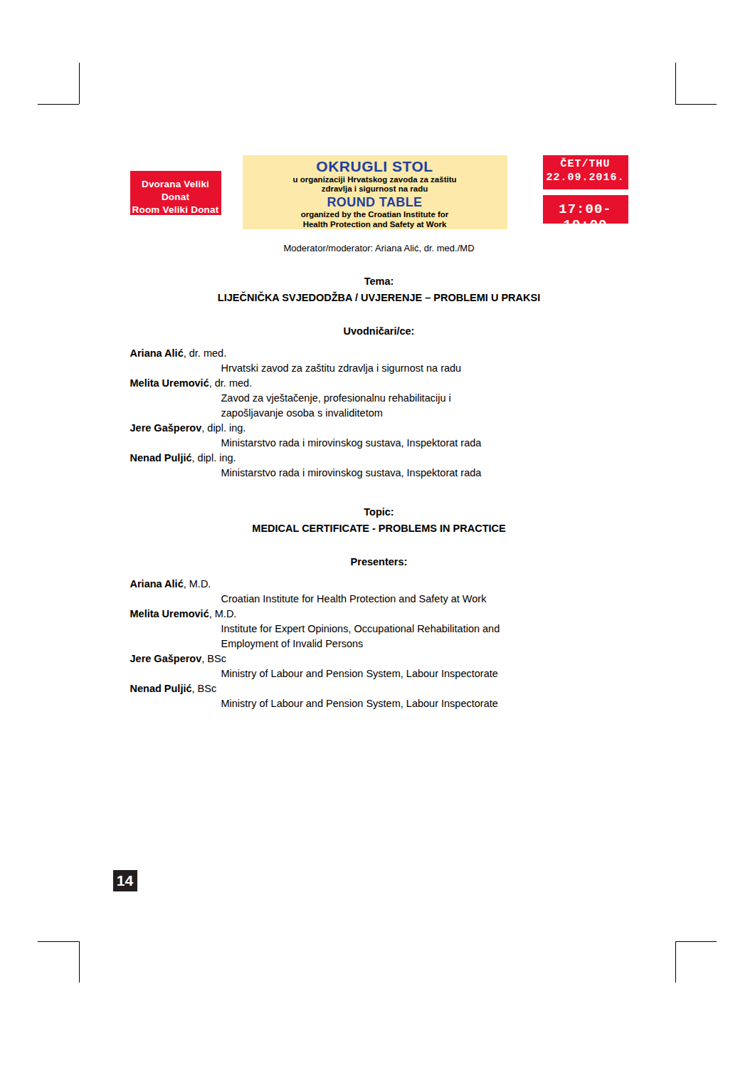Dvorana Veliki Donat Room Veliki Donat
OKRUGLI STOL
u organizaciji Hrvatskog zavoda za zaštitu
zdravlja i sigurnost na radu
ROUND TABLE
organized by the Croatian Institute for
Health Protection and Safety at Work
ČET/THU
22.09.2016.
17:00-19:00
Moderator/moderator: Ariana Alić, dr. med./MD
Tema:
LIJEČNIČKA SVJEDODŽBA / UVJERENJE – PROBLEMI U PRAKSI
Uvodničari/ce:
Ariana Alić, dr. med. Hrvatski zavod za zaštitu zdravlja i sigurnost na radu
Melita Uremović, dr. med. Zavod za vještačenje, profesionalnu rehabilitaciju i
zapošljavanje osoba s invaliditetom
Jere Gašperov, dipl. ing. Ministarstvo rada i mirovinskog sustava, Inspektorat rada
Nenad Puljić, dipl. ing. Ministarstvo rada i mirovinskog sustava, Inspektorat rada
Topic:
MEDICAL CERTIFICATE - PROBLEMS IN PRACTICE
Presenters:
Ariana Alić, M.D. Croatian Institute for Health Protection and Safety at Work
Melita Uremović, M.D. Institute for Expert Opinions, Occupational Rehabilitation and
Employment of Invalid Persons
Jere Gašperov, BSc Ministry of Labour and Pension System, Labour Inspectorate
Nenad Puljić, BSc Ministry of Labour and Pension System, Labour Inspectorate
14